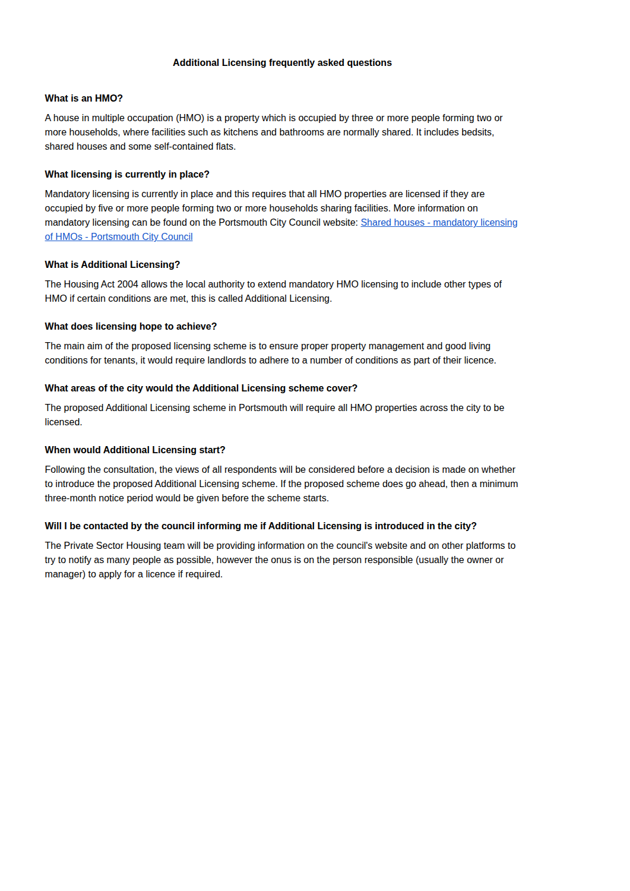Additional Licensing frequently asked questions
What is an HMO?
A house in multiple occupation (HMO) is a property which is occupied by three or more people forming two or more households, where facilities such as kitchens and bathrooms are normally shared. It includes bedsits, shared houses and some self-contained flats.
What licensing is currently in place?
Mandatory licensing is currently in place and this requires that all HMO properties are licensed if they are occupied by five or more people forming two or more households sharing facilities. More information on mandatory licensing can be found on the Portsmouth City Council website: Shared houses - mandatory licensing of HMOs - Portsmouth City Council
What is Additional Licensing?
The Housing Act 2004 allows the local authority to extend mandatory HMO licensing to include other types of HMO if certain conditions are met, this is called Additional Licensing.
What does licensing hope to achieve?
The main aim of the proposed licensing scheme is to ensure proper property management and good living conditions for tenants, it would require landlords to adhere to a number of conditions as part of their licence.
What areas of the city would the Additional Licensing scheme cover?
The proposed Additional Licensing scheme in Portsmouth will require all HMO properties across the city to be licensed.
When would Additional Licensing start?
Following the consultation, the views of all respondents will be considered before a decision is made on whether to introduce the proposed Additional Licensing scheme. If the proposed scheme does go ahead, then a minimum three-month notice period would be given before the scheme starts.
Will I be contacted by the council informing me if Additional Licensing is introduced in the city?
The Private Sector Housing team will be providing information on the council's website and on other platforms to try to notify as many people as possible, however the onus is on the person responsible (usually the owner or manager) to apply for a licence if required.